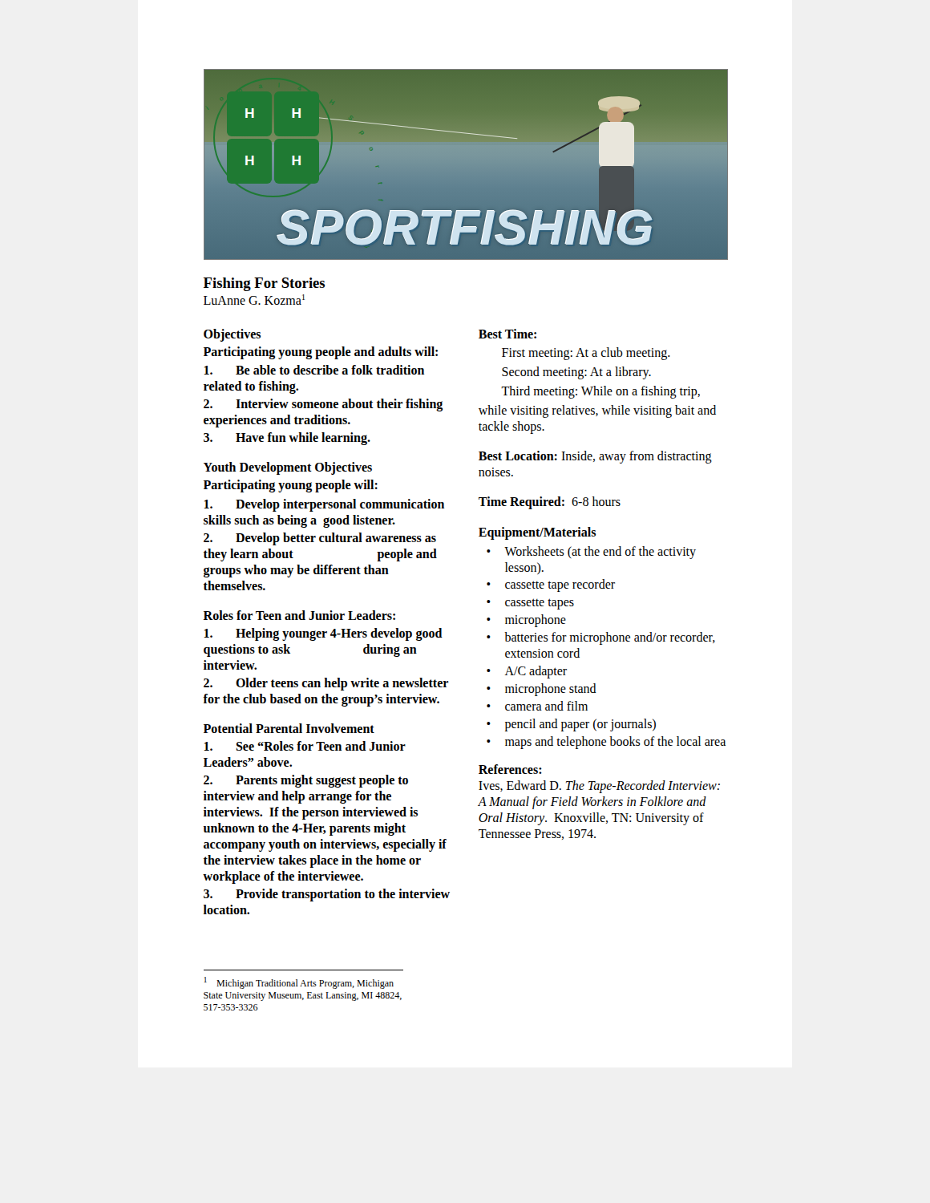N a t i o n a l 4 - H S p o r t f i s h i n g
H
H
H
H
SPORTFISHING
Fishing For Stories
LuAnne G. Kozma1
Objectives
Participating young people and adults will:
1. Be able to describe a folk tradition related to fishing.
2. Interview someone about their fishing experiences and traditions.
3. Have fun while learning.
Youth Development Objectives
Participating young people will:
1. Develop interpersonal communication skills such as being a good listener.
2. Develop better cultural awareness as they learn about people and groups who may be different than themselves.
Roles for Teen and Junior Leaders:
1. Helping younger 4-Hers develop good questions to ask during an interview.
2. Older teens can help write a newsletter for the club based on the group’s interview.
Potential Parental Involvement
1. See “Roles for Teen and Junior Leaders” above.
2. Parents might suggest people to interview and help arrange for the interviews. If the person interviewed is unknown to the 4-Her, parents might accompany youth on interviews, especially if the interview takes place in the home or workplace of the interviewee.
3. Provide transportation to the interview location.
Best Time:
First meeting: At a club meeting.
Second meeting: At a library.
Third meeting: While on a fishing trip,
while visiting relatives, while visiting bait and tackle shops.
Best Location: Inside, away from distracting noises.
Time Required: 6-8 hours
Equipment/Materials
Worksheets (at the end of the activity lesson).
cassette tape recorder
cassette tapes
microphone
batteries for microphone and/or recorder, extension cord
A/C adapter
microphone stand
camera and film
pencil and paper (or journals)
maps and telephone books of the local area
References:
Ives, Edward D. The Tape-Recorded Interview: A Manual for Field Workers in Folklore and Oral History. Knoxville, TN: University of Tennessee Press, 1974.
1Michigan Traditional Arts Program, Michigan State University Museum, East Lansing, MI 48824, 517-353-3326